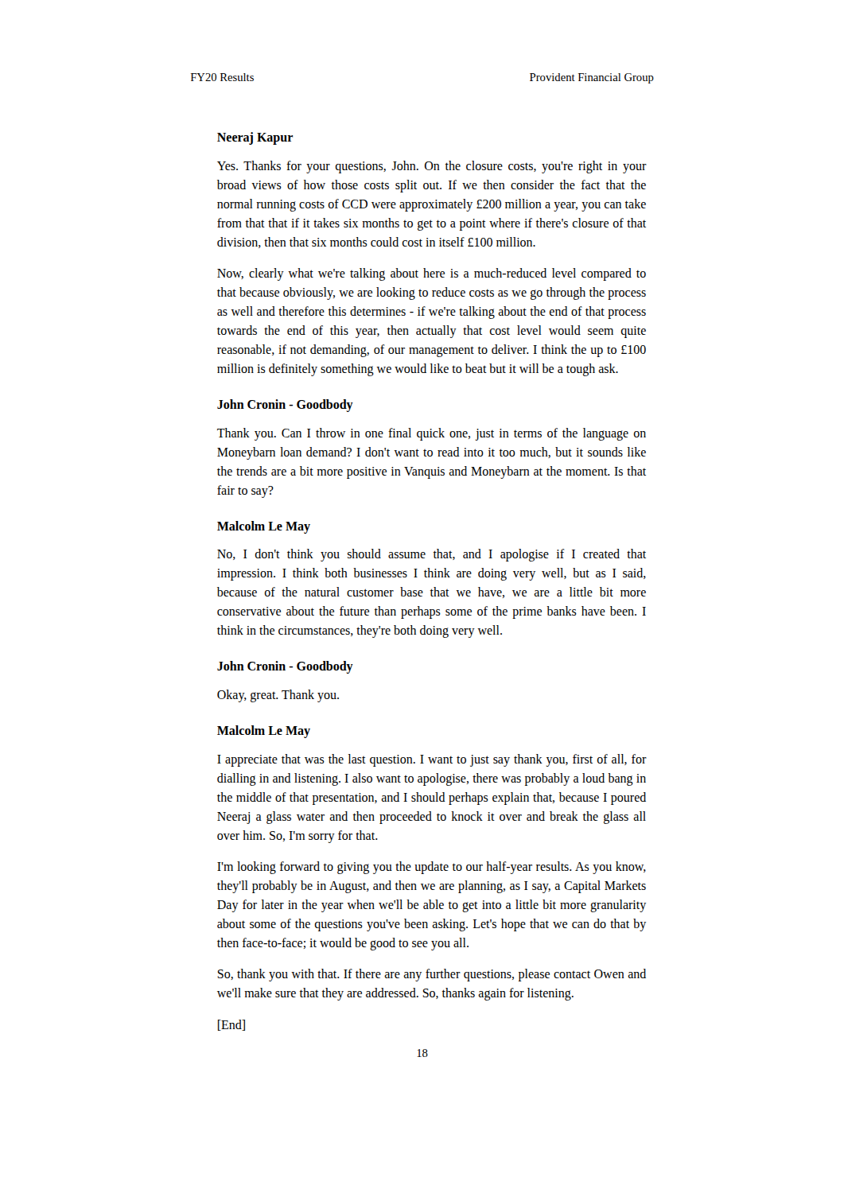FY20 Results Provident Financial Group
Neeraj Kapur
Yes. Thanks for your questions, John. On the closure costs, you're right in your broad views of how those costs split out. If we then consider the fact that the normal running costs of CCD were approximately £200 million a year, you can take from that that if it takes six months to get to a point where if there's closure of that division, then that six months could cost in itself £100 million.
Now, clearly what we're talking about here is a much-reduced level compared to that because obviously, we are looking to reduce costs as we go through the process as well and therefore this determines - if we're talking about the end of that process towards the end of this year, then actually that cost level would seem quite reasonable, if not demanding, of our management to deliver. I think the up to £100 million is definitely something we would like to beat but it will be a tough ask.
John Cronin - Goodbody
Thank you. Can I throw in one final quick one, just in terms of the language on Moneybarn loan demand? I don't want to read into it too much, but it sounds like the trends are a bit more positive in Vanquis and Moneybarn at the moment. Is that fair to say?
Malcolm Le May
No, I don't think you should assume that, and I apologise if I created that impression. I think both businesses I think are doing very well, but as I said, because of the natural customer base that we have, we are a little bit more conservative about the future than perhaps some of the prime banks have been. I think in the circumstances, they're both doing very well.
John Cronin - Goodbody
Okay, great. Thank you.
Malcolm Le May
I appreciate that was the last question. I want to just say thank you, first of all, for dialling in and listening. I also want to apologise, there was probably a loud bang in the middle of that presentation, and I should perhaps explain that, because I poured Neeraj a glass water and then proceeded to knock it over and break the glass all over him. So, I'm sorry for that.
I'm looking forward to giving you the update to our half-year results. As you know, they'll probably be in August, and then we are planning, as I say, a Capital Markets Day for later in the year when we'll be able to get into a little bit more granularity about some of the questions you've been asking. Let's hope that we can do that by then face-to-face; it would be good to see you all.
So, thank you with that. If there are any further questions, please contact Owen and we'll make sure that they are addressed. So, thanks again for listening.
[End]
18